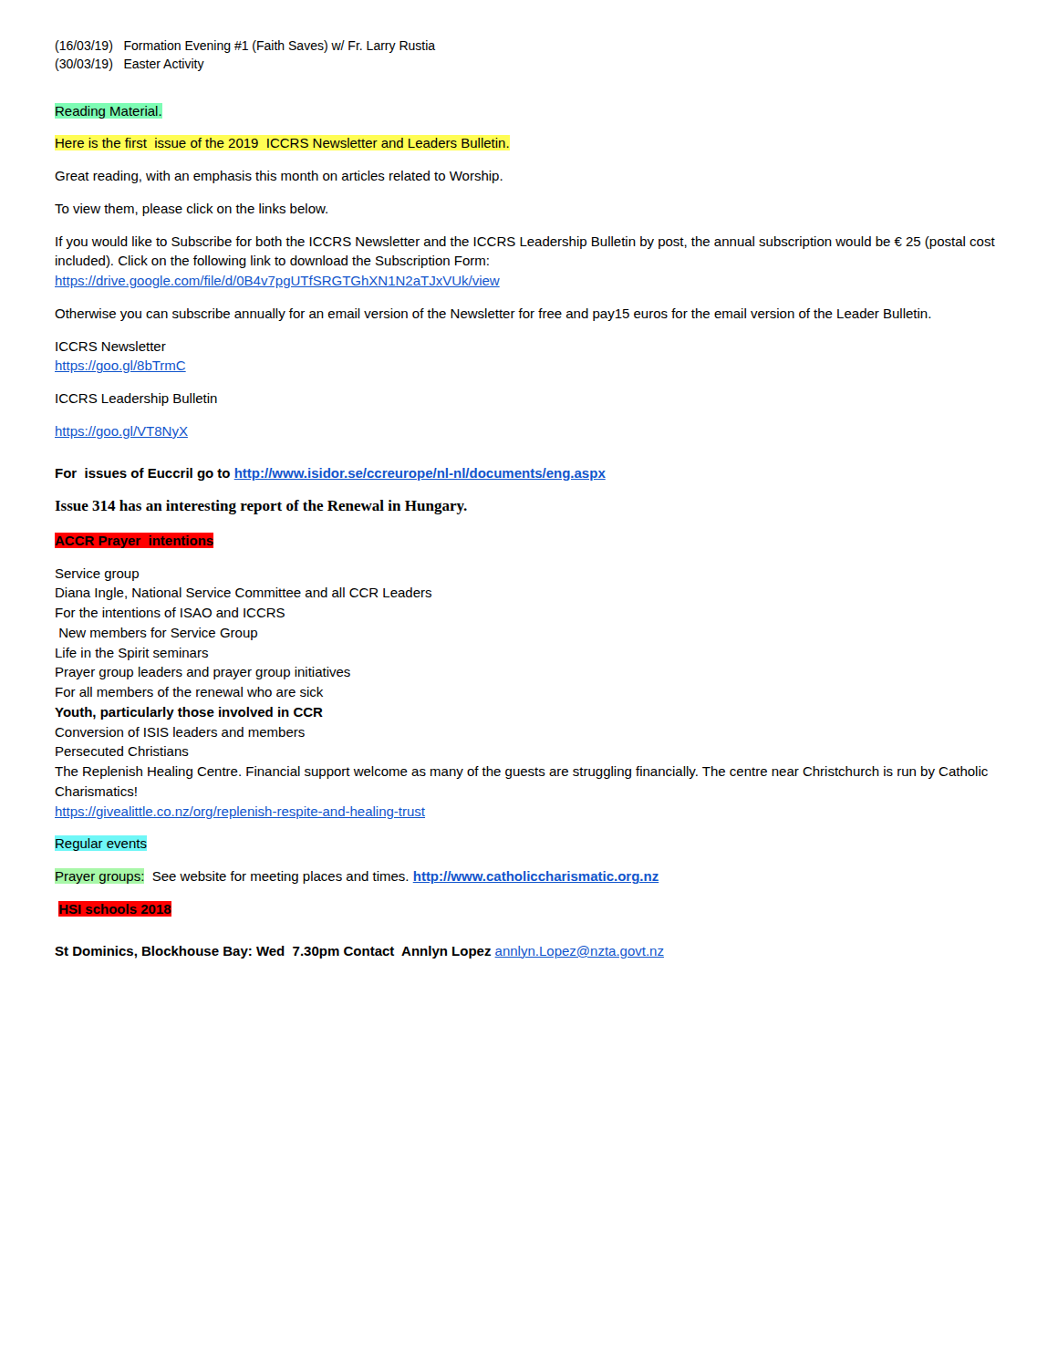(16/03/19) Formation Evening #1 (Faith Saves) w/ Fr. Larry Rustia
(30/03/19) Easter Activity
Reading Material.
Here is the first issue of the 2019 ICCRS Newsletter and Leaders Bulletin.
Great reading, with an emphasis this month on articles related to Worship.
To view them, please click on the links below.
If you would like to Subscribe for both the ICCRS Newsletter and the ICCRS Leadership Bulletin by post, the annual subscription would be € 25 (postal cost included). Click on the following link to download the Subscription Form:
https://drive.google.com/file/d/0B4v7pgUTfSRGTGhXN1N2aTJxVUk/view
Otherwise you can subscribe annually for an email version of the Newsletter for free and pay15 euros for the email version of the Leader Bulletin.
ICCRS Newsletter
https://goo.gl/8bTrmC
ICCRS Leadership Bulletin
https://goo.gl/VT8NyX
For issues of Euccril go to http://www.isidor.se/ccreurope/nl-nl/documents/eng.aspx
Issue 314 has an interesting report of the Renewal in Hungary.
ACCR Prayer intentions
Service group
Diana Ingle, National Service Committee and all CCR Leaders
For the intentions of ISAO and ICCRS
New members for Service Group
Life in the Spirit seminars
Prayer group leaders and prayer group initiatives
For all members of the renewal who are sick
Youth, particularly those involved in CCR
Conversion of ISIS leaders and members
Persecuted Christians
The Replenish Healing Centre. Financial support welcome as many of the guests are struggling financially. The centre near Christchurch is run by Catholic Charismatics!
https://givealittle.co.nz/org/replenish-respite-and-healing-trust
Regular events
Prayer groups: See website for meeting places and times. http://www.catholiccharismatic.org.nz
HSI schools 2018
St Dominics, Blockhouse Bay: Wed 7.30pm Contact Annlyn Lopez annlyn.Lopez@nzta.govt.nz